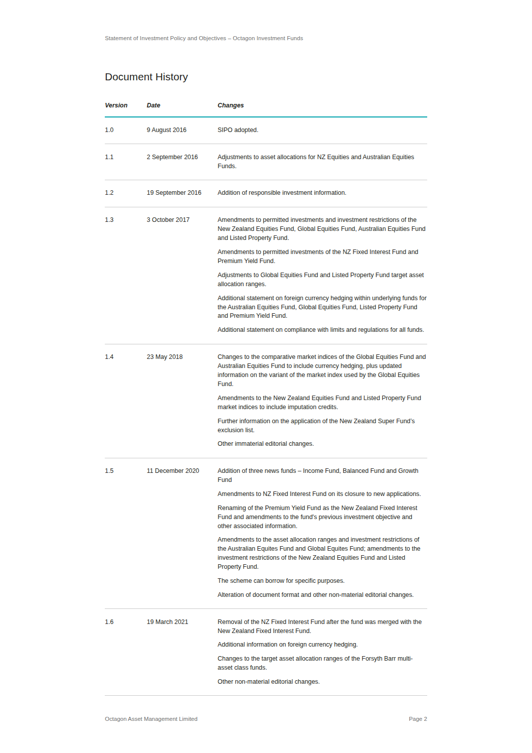Statement of Investment Policy and Objectives – Octagon Investment Funds
Document History
| Version | Date | Changes |
| --- | --- | --- |
| 1.0 | 9 August 2016 | SIPO adopted. |
| 1.1 | 2 September 2016 | Adjustments to asset allocations for NZ Equities and Australian Equities Funds. |
| 1.2 | 19 September 2016 | Addition of responsible investment information. |
| 1.3 | 3 October 2017 | Amendments to permitted investments and investment restrictions of the New Zealand Equities Fund, Global Equities Fund, Australian Equities Fund and Listed Property Fund. Amendments to permitted investments of the NZ Fixed Interest Fund and Premium Yield Fund. Adjustments to Global Equities Fund and Listed Property Fund target asset allocation ranges. Additional statement on foreign currency hedging within underlying funds for the Australian Equities Fund, Global Equities Fund, Listed Property Fund and Premium Yield Fund. Additional statement on compliance with limits and regulations for all funds. |
| 1.4 | 23 May 2018 | Changes to the comparative market indices of the Global Equities Fund and Australian Equities Fund to include currency hedging, plus updated information on the variant of the market index used by the Global Equities Fund. Amendments to the New Zealand Equities Fund and Listed Property Fund market indices to include imputation credits. Further information on the application of the New Zealand Super Fund’s exclusion list. Other immaterial editorial changes. |
| 1.5 | 11 December 2020 | Addition of three news funds – Income Fund, Balanced Fund and Growth Fund Amendments to NZ Fixed Interest Fund on its closure to new applications. Renaming of the Premium Yield Fund as the New Zealand Fixed Interest Fund and amendments to the fund's previous investment objective and other associated information. Amendments to the asset allocation ranges and investment restrictions of the Australian Equites Fund and Global Equites Fund; amendments to the investment restrictions of the New Zealand Equities Fund and Listed Property Fund. The scheme can borrow for specific purposes. Alteration of document format and other non-material editorial changes. |
| 1.6 | 19 March 2021 | Removal of the NZ Fixed Interest Fund after the fund was merged with the New Zealand Fixed Interest Fund. Additional information on foreign currency hedging. Changes to the target asset allocation ranges of the Forsyth Barr multi-asset class funds. Other non-material editorial changes. |
Octagon Asset Management Limited
Page 2